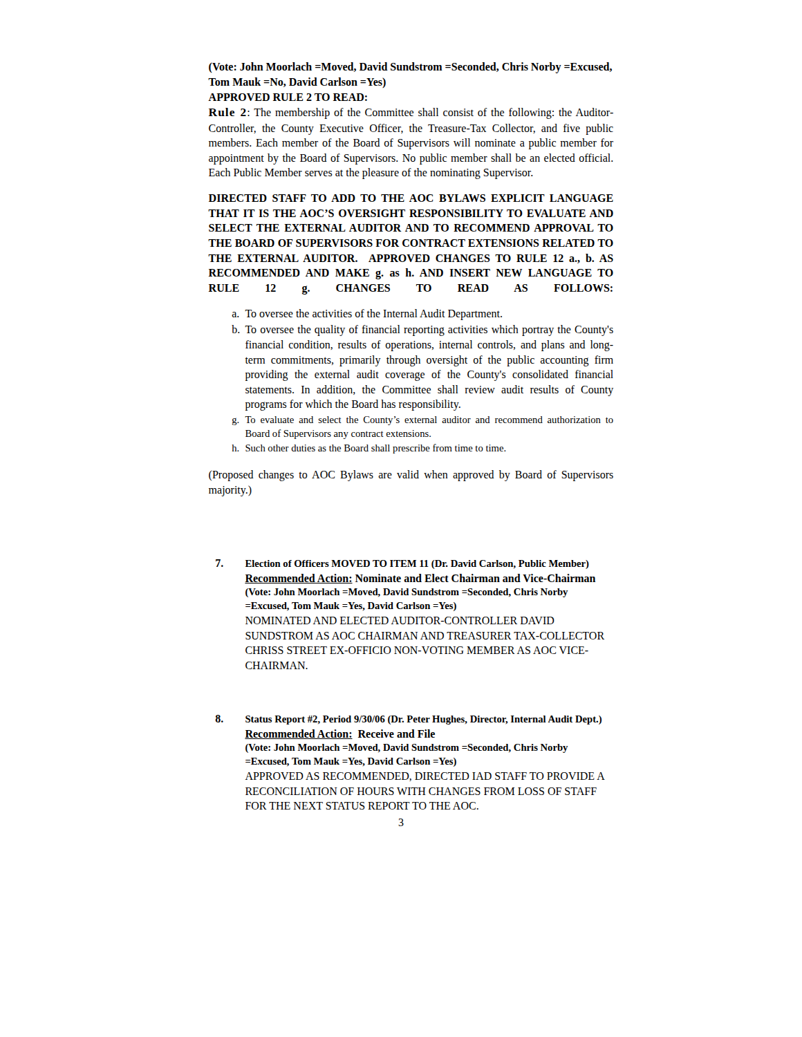(Vote: John Moorlach =Moved, David Sundstrom =Seconded, Chris Norby =Excused, Tom Mauk =No, David Carlson =Yes)
APPROVED RULE 2 TO READ:
Rule 2: The membership of the Committee shall consist of the following: the Auditor-Controller, the County Executive Officer, the Treasure-Tax Collector, and five public members. Each member of the Board of Supervisors will nominate a public member for appointment by the Board of Supervisors. No public member shall be an elected official. Each Public Member serves at the pleasure of the nominating Supervisor.
DIRECTED STAFF TO ADD TO THE AOC BYLAWS EXPLICIT LANGUAGE THAT IT IS THE AOC’S OVERSIGHT RESPONSIBILITY TO EVALUATE AND SELECT THE EXTERNAL AUDITOR AND TO RECOMMEND APPROVAL TO THE BOARD OF SUPERVISORS FOR CONTRACT EXTENSIONS RELATED TO THE EXTERNAL AUDITOR. APPROVED CHANGES TO RULE 12 a., b. AS RECOMMENDED AND MAKE g. as h. AND INSERT NEW LANGUAGE TO RULE 12 g. CHANGES TO READ AS FOLLOWS:
a. To oversee the activities of the Internal Audit Department.
b. To oversee the quality of financial reporting activities which portray the County's financial condition, results of operations, internal controls, and plans and long-term commitments, primarily through oversight of the public accounting firm providing the external audit coverage of the County's consolidated financial statements. In addition, the Committee shall review audit results of County programs for which the Board has responsibility.
g. To evaluate and select the County’s external auditor and recommend authorization to Board of Supervisors any contract extensions.
h. Such other duties as the Board shall prescribe from time to time.
(Proposed changes to AOC Bylaws are valid when approved by Board of Supervisors majority.)
7.
Election of Officers MOVED TO ITEM 11 (Dr. David Carlson, Public Member)
Recommended Action: Nominate and Elect Chairman and Vice-Chairman
(Vote: John Moorlach =Moved, David Sundstrom =Seconded, Chris Norby =Excused, Tom Mauk =Yes, David Carlson =Yes)
NOMINATED AND ELECTED AUDITOR-CONTROLLER DAVID SUNDSTROM AS AOC CHAIRMAN AND TREASURER TAX-COLLECTOR CHRISS STREET EX-OFFICIO NON-VOTING MEMBER AS AOC VICE-CHAIRMAN.
8.
Status Report #2, Period 9/30/06 (Dr. Peter Hughes, Director, Internal Audit Dept.)
Recommended Action: Receive and File
(Vote: John Moorlach =Moved, David Sundstrom =Seconded, Chris Norby =Excused, Tom Mauk =Yes, David Carlson =Yes)
APPROVED AS RECOMMENDED, DIRECTED IAD STAFF TO PROVIDE A RECONCILIATION OF HOURS WITH CHANGES FROM LOSS OF STAFF FOR THE NEXT STATUS REPORT TO THE AOC.
3